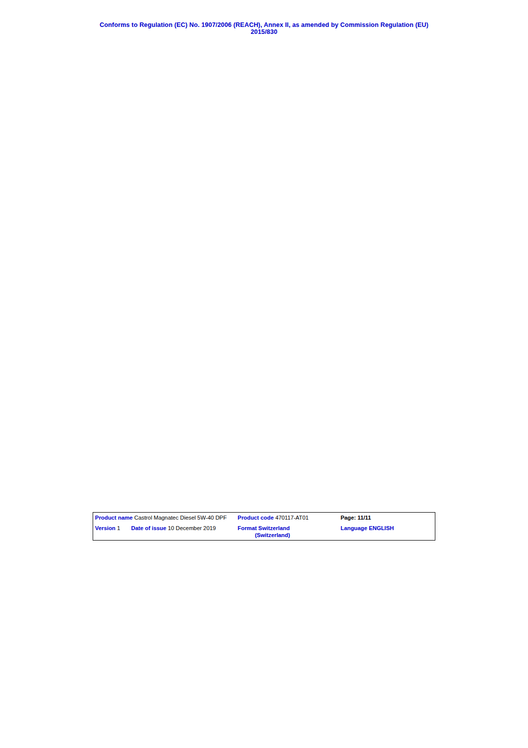Conforms to Regulation (EC) No. 1907/2006 (REACH), Annex II, as amended by Commission Regulation (EU) 2015/830
| Product name Castrol Magnatec Diesel 5W-40 DPF | Product code 470117-AT01 | Page: 11/11 |
| Version 1 Date of issue 10 December 2019 | Format Switzerland (Switzerland) | Language ENGLISH |